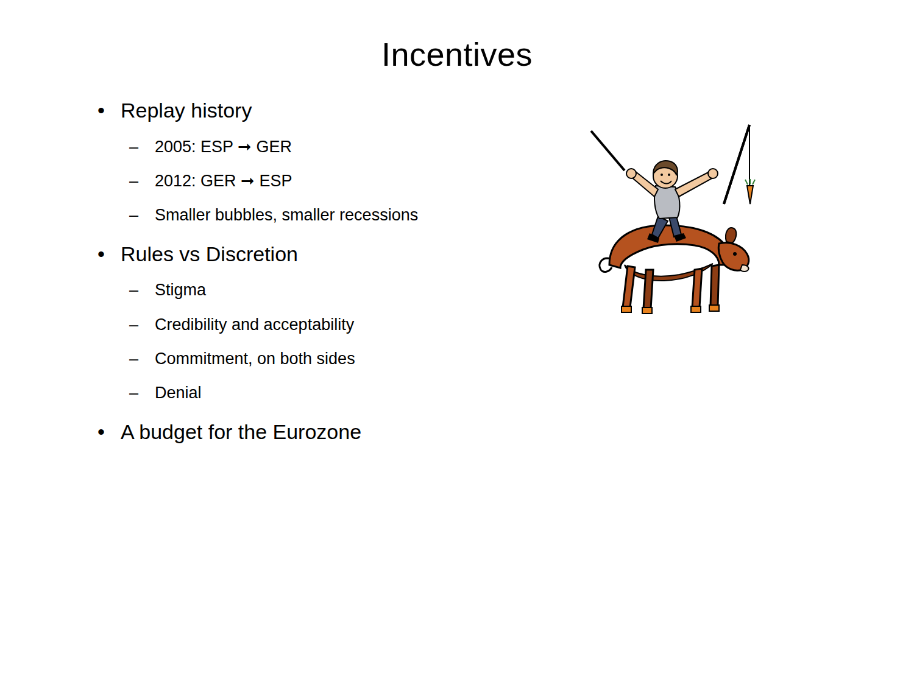Incentives
Replay history
2005: ESP ➞ GER
2012: GER ➞ ESP
Smaller bubbles, smaller recessions
Rules vs Discretion
Stigma
Credibility and acceptability
Commitment, on both sides
Denial
A budget for the Eurozone